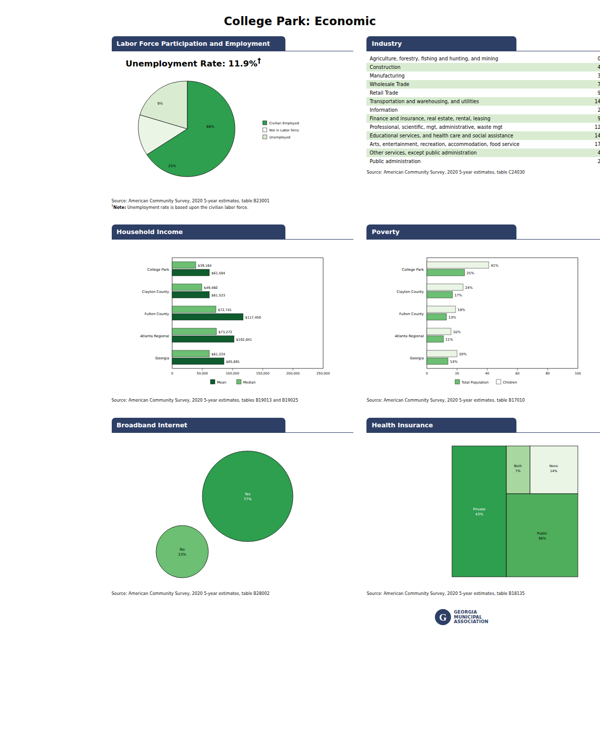College Park: Economic
Labor Force Participation and Employment
Unemployment Rate: 11.9%†
66% 25% 9% Civilian Employed Not in Labor force Unemployed
Source: American Community Survey, 2020 5-year estimates, table B23001
†Note: Unemployment rate is based upon the civilian labor force.
Industry
| Agriculture, forestry, fishing and hunting, and mining | 0% |
| Construction | 4% |
| Manufacturing | 3% |
| Wholesale Trade | 7% |
| Retail Trade | 9% |
| Transportation and warehousing, and utilities | 14% |
| Information | 2% |
| Finance and insurance, real estate, rental, leasing | 9% |
| Professional, scientific, mgt, administrative, waste mgt | 12% |
| Educational services, and health care and social assistance | 14% |
| Arts, entertainment, recreation, accommodation, food service | 17% |
| Other services, except public administration | 4% |
| Public administration | 2% |
Source: American Community Survey, 2020 5-year estimates, table C24030
Household Income
0 50,000 100,000 150,000 200,000 250,000 $39,164 $61,584 College Park $49,460 $61,523 Clayton County $72,741 $117,450 Fulton County $73,272 $102,841 Atlanta Regional $61,224 $85,691 Georgia Mean Median
Source: American Community Survey, 2020 5-year estimates, tables B19013 and B19025
Poverty
0 20 40 60 80 100 41% 25% College Park 24% 17% Clayton County 19% 13% Fulton County 16% 11% Atlanta Regional 20% 14% Georgia Total Population Children
Source: American Community Survey, 2020 5-year estimates, table B17010
Broadband Internet
Yes 77% No 23%
Source: American Community Survey, 2020 5-year estimates, table B28002
Health Insurance
Private 43% Both 7% None 14% Public 36%
Source: American Community Survey, 2020 5-year estimates, table B18135
G
GEORGIA
MUNICIPAL
ASSOCIATION